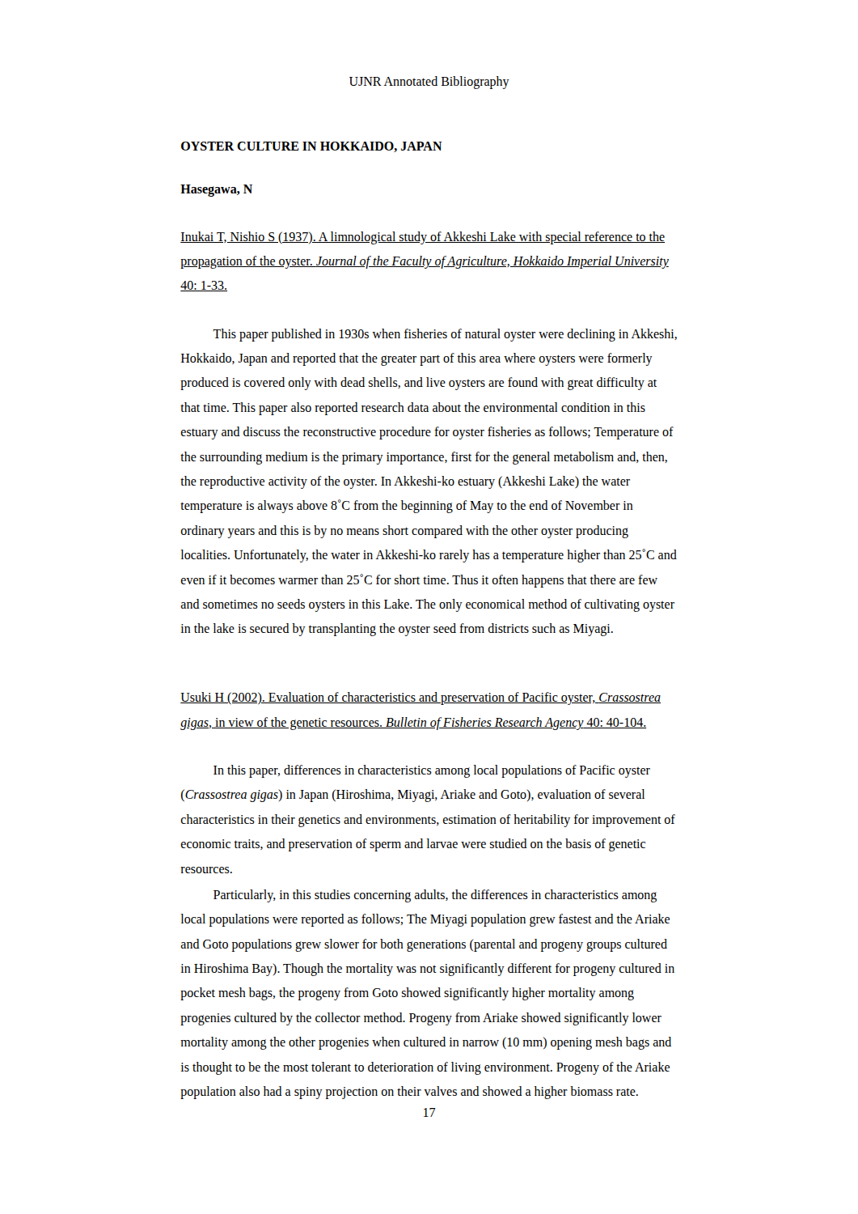UJNR Annotated Bibliography
OYSTER CULTURE IN HOKKAIDO, JAPAN
Hasegawa, N
Inukai T, Nishio S (1937). A limnological study of Akkeshi Lake with special reference to the propagation of the oyster. Journal of the Faculty of Agriculture, Hokkaido Imperial University 40: 1-33.
This paper published in 1930s when fisheries of natural oyster were declining in Akkeshi, Hokkaido, Japan and reported that the greater part of this area where oysters were formerly produced is covered only with dead shells, and live oysters are found with great difficulty at that time. This paper also reported research data about the environmental condition in this estuary and discuss the reconstructive procedure for oyster fisheries as follows; Temperature of the surrounding medium is the primary importance, first for the general metabolism and, then, the reproductive activity of the oyster. In Akkeshi-ko estuary (Akkeshi Lake) the water temperature is always above 8˚C from the beginning of May to the end of November in ordinary years and this is by no means short compared with the other oyster producing localities. Unfortunately, the water in Akkeshi-ko rarely has a temperature higher than 25˚C and even if it becomes warmer than 25˚C for short time. Thus it often happens that there are few and sometimes no seeds oysters in this Lake. The only economical method of cultivating oyster in the lake is secured by transplanting the oyster seed from districts such as Miyagi.
Usuki H (2002). Evaluation of characteristics and preservation of Pacific oyster, Crassostrea gigas, in view of the genetic resources. Bulletin of Fisheries Research Agency 40: 40-104.
In this paper, differences in characteristics among local populations of Pacific oyster (Crassostrea gigas) in Japan (Hiroshima, Miyagi, Ariake and Goto), evaluation of several characteristics in their genetics and environments, estimation of heritability for improvement of economic traits, and preservation of sperm and larvae were studied on the basis of genetic resources.
Particularly, in this studies concerning adults, the differences in characteristics among local populations were reported as follows; The Miyagi population grew fastest and the Ariake and Goto populations grew slower for both generations (parental and progeny groups cultured in Hiroshima Bay). Though the mortality was not significantly different for progeny cultured in pocket mesh bags, the progeny from Goto showed significantly higher mortality among progenies cultured by the collector method. Progeny from Ariake showed significantly lower mortality among the other progenies when cultured in narrow (10 mm) opening mesh bags and is thought to be the most tolerant to deterioration of living environment. Progeny of the Ariake population also had a spiny projection on their valves and showed a higher biomass rate.
17